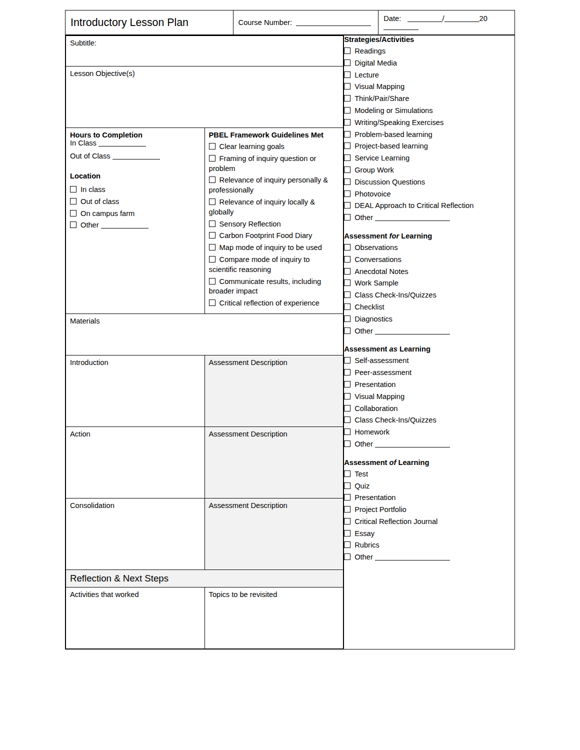| Introductory Lesson Plan | Course Number: | Date: / 20 |
| / Subtitle: / / Lesson Objective(s) / / Hours to Completion In Class Out of Class Location In class Out of class On campus farm Other / PBEL Framework Guidelines Met Clear learning goals Framing of inquiry question or problem Relevance of inquiry personally & professionally Relevance of inquiry locally & globally Sensory Reflection Carbon Footprint Food Diary Map mode of inquiry to be used Compare mode of inquiry to scientific reasoning Communicate results, including broader impact Critical reflection of experience / / Materials / / Introduction / Assessment Description / / Action / Assessment Description / / Consolidation / Assessment Description / / Reflection & Next Steps / / Activities that worked / Topics to be revisited / | Strategies/Activities Readings Digital Media Lecture Visual Mapping Think/Pair/Share Modeling or Simulations Writing/Speaking Exercises Problem-based learning Project-based learning Service Learning Group Work Discussion Questions Photovoice DEAL Approach to Critical Reflection Other Assessment for Learning Observations Conversations Anecdotal Notes Work Sample Class Check-Ins/Quizzes Checklist Diagnostics Other Assessment as Learning Self-assessment Peer-assessment Presentation Visual Mapping Collaboration Class Check-Ins/Quizzes Homework Other Assessment of Learning Test Quiz Presentation Project Portfolio Critical Reflection Journal Essay Rubrics Other |